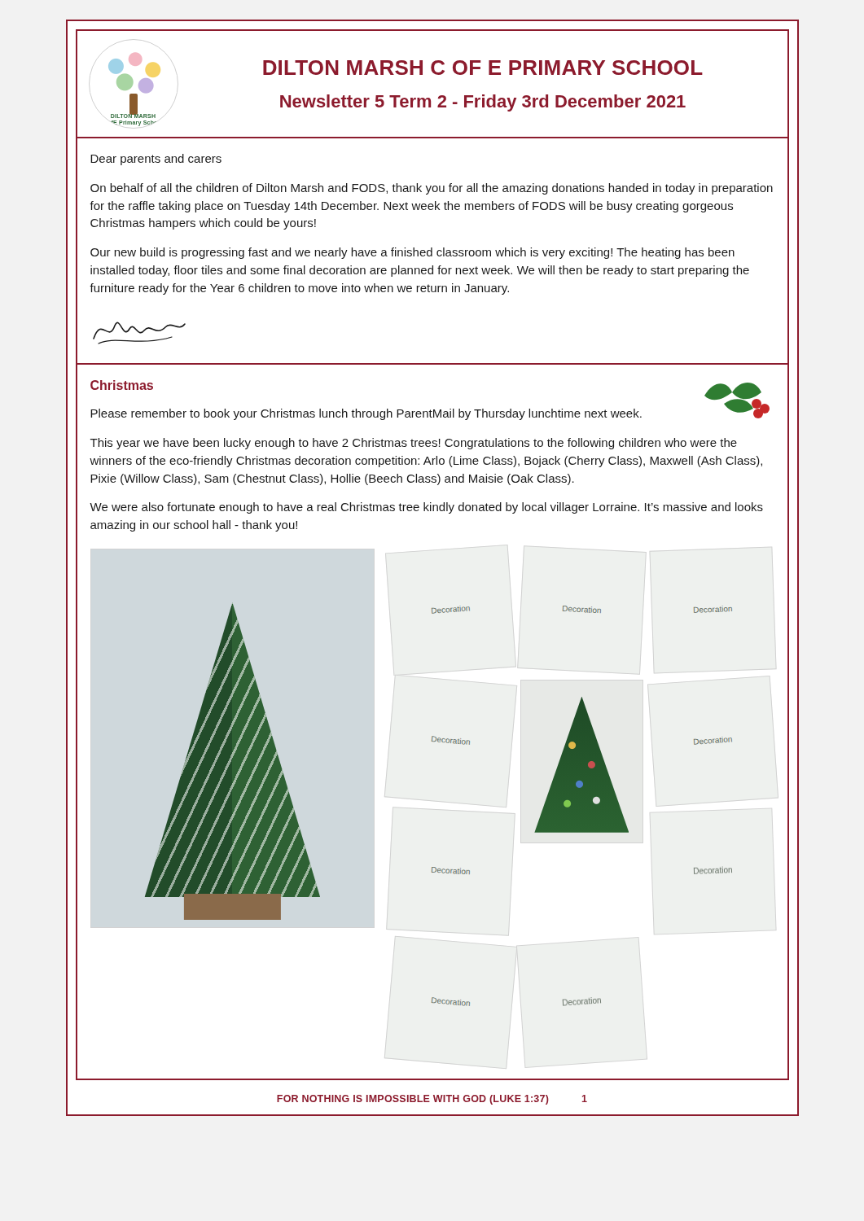DILTON MARSH
CofE Primary School
DILTON MARSH C OF E PRIMARY SCHOOL
Newsletter 5 Term 2 - Friday 3rd December 2021
Dear parents and carers
On behalf of all the children of Dilton Marsh and FODS, thank you for all the amazing donations handed in today in preparation for the raffle taking place on Tuesday 14th December. Next week the members of FODS will be busy creating gorgeous Christmas hampers which could be yours!
Our new build is progressing fast and we nearly have a finished classroom which is very exciting! The heating has been installed today, floor tiles and some final decoration are planned for next week. We will then be ready to start preparing the furniture ready for the Year 6 children to move into when we return in January.
Christmas
Please remember to book your Christmas lunch through ParentMail by Thursday lunchtime next week.
This year we have been lucky enough to have 2 Christmas trees! Congratulations to the following children who were the winners of the eco-friendly Christmas decoration competition: Arlo (Lime Class), Bojack (Cherry Class), Maxwell (Ash Class), Pixie (Willow Class), Sam (Chestnut Class), Hollie (Beech Class) and Maisie (Oak Class).
We were also fortunate enough to have a real Christmas tree kindly donated by local villager Lorraine. It’s massive and looks amazing in our school hall - thank you!
Decoration
Decoration
Decoration
Decoration
Decoration
Decoration
Decoration
Decoration
Decoration
FOR NOTHING IS IMPOSSIBLE WITH GOD (LUKE 1:37) 1